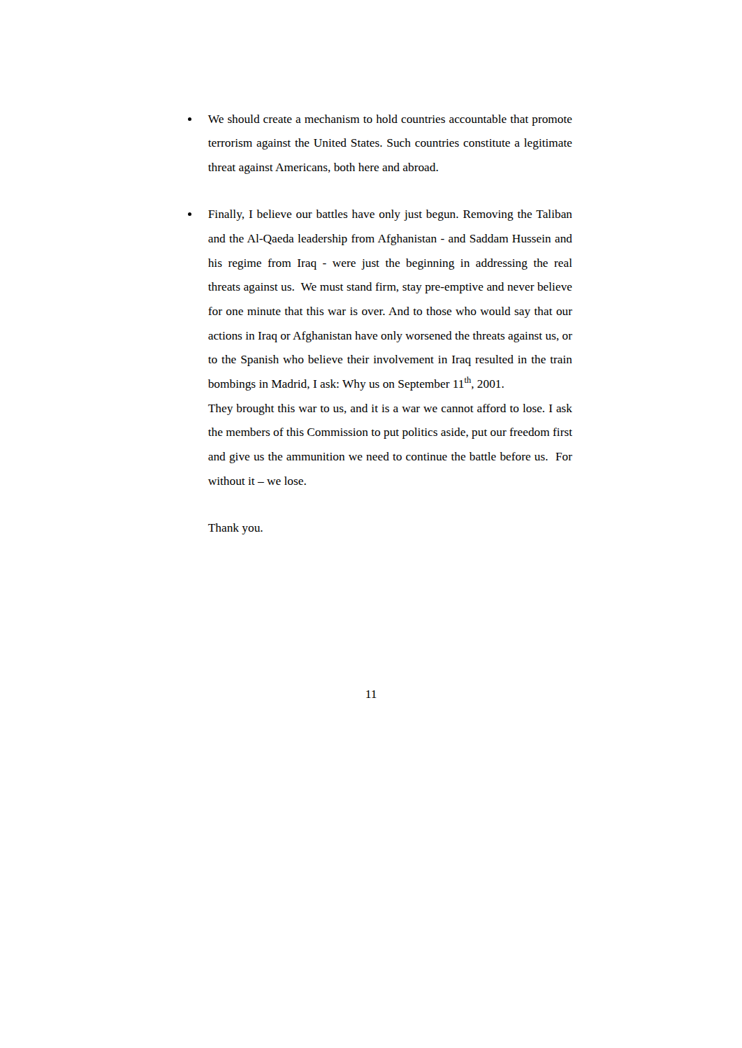We should create a mechanism to hold countries accountable that promote terrorism against the United States. Such countries constitute a legitimate threat against Americans, both here and abroad.
Finally, I believe our battles have only just begun. Removing the Taliban and the Al-Qaeda leadership from Afghanistan - and Saddam Hussein and his regime from Iraq - were just the beginning in addressing the real threats against us. We must stand firm, stay pre-emptive and never believe for one minute that this war is over. And to those who would say that our actions in Iraq or Afghanistan have only worsened the threats against us, or to the Spanish who believe their involvement in Iraq resulted in the train bombings in Madrid, I ask: Why us on September 11th, 2001.
They brought this war to us, and it is a war we cannot afford to lose. I ask the members of this Commission to put politics aside, put our freedom first and give us the ammunition we need to continue the battle before us. For without it – we lose.
Thank you.
11